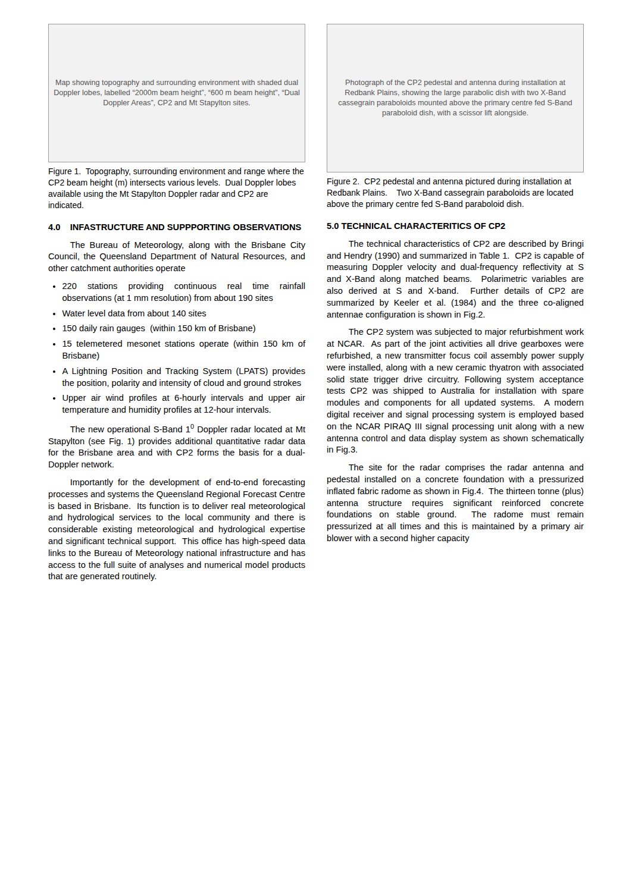Map showing topography and surrounding environment with shaded dual Doppler lobes, labelled “2000m beam height”, “600 m beam height”, “Dual Doppler Areas”, CP2 and Mt Stapylton sites.
Figure 1. Topography, surrounding environment and range where the CP2 beam height (m) intersects various levels. Dual Doppler lobes available using the Mt Stapylton Doppler radar and CP2 are indicated.
4.0 Infastructure and Suppporting Observations
The Bureau of Meteorology, along with the Brisbane City Council, the Queensland Department of Natural Resources, and other catchment authorities operate
220 stations providing continuous real time rainfall observations (at 1 mm resolution) from about 190 sites
Water level data from about 140 sites
150 daily rain gauges (within 150 km of Brisbane)
15 telemetered mesonet stations operate (within 150 km of Brisbane)
A Lightning Position and Tracking System (LPATS) provides the position, polarity and intensity of cloud and ground strokes
Upper air wind profiles at 6-hourly intervals and upper air temperature and humidity profiles at 12-hour intervals.
The new operational S-Band 10 Doppler radar located at Mt Stapylton (see Fig. 1) provides additional quantitative radar data for the Brisbane area and with CP2 forms the basis for a dual-Doppler network.
Importantly for the development of end-to-end forecasting processes and systems the Queensland Regional Forecast Centre is based in Brisbane. Its function is to deliver real meteorological and hydrological services to the local community and there is considerable existing meteorological and hydrological expertise and significant technical support. This office has high-speed data links to the Bureau of Meteorology national infrastructure and has access to the full suite of analyses and numerical model products that are generated routinely.
Photograph of the CP2 pedestal and antenna during installation at Redbank Plains, showing the large parabolic dish with two X-Band cassegrain paraboloids mounted above the primary centre fed S-Band paraboloid dish, with a scissor lift alongside.
Figure 2. CP2 pedestal and antenna pictured during installation at Redbank Plains. Two X-Band cassegrain paraboloids are located above the primary centre fed S-Band paraboloid dish.
5.0 Technical Characteritics of CP2
The technical characteristics of CP2 are described by Bringi and Hendry (1990) and summarized in Table 1. CP2 is capable of measuring Doppler velocity and dual-frequency reflectivity at S and X-Band along matched beams. Polarimetric variables are also derived at S and X-band. Further details of CP2 are summarized by Keeler et al. (1984) and the three co-aligned antennae configuration is shown in Fig.2.
The CP2 system was subjected to major refurbishment work at NCAR. As part of the joint activities all drive gearboxes were refurbished, a new transmitter focus coil assembly power supply were installed, along with a new ceramic thyatron with associated solid state trigger drive circuitry. Following system acceptance tests CP2 was shipped to Australia for installation with spare modules and components for all updated systems. A modern digital receiver and signal processing system is employed based on the NCAR PIRAQ III signal processing unit along with a new antenna control and data display system as shown schematically in Fig.3.
The site for the radar comprises the radar antenna and pedestal installed on a concrete foundation with a pressurized inflated fabric radome as shown in Fig.4. The thirteen tonne (plus) antenna structure requires significant reinforced concrete foundations on stable ground. The radome must remain pressurized at all times and this is maintained by a primary air blower with a second higher capacity